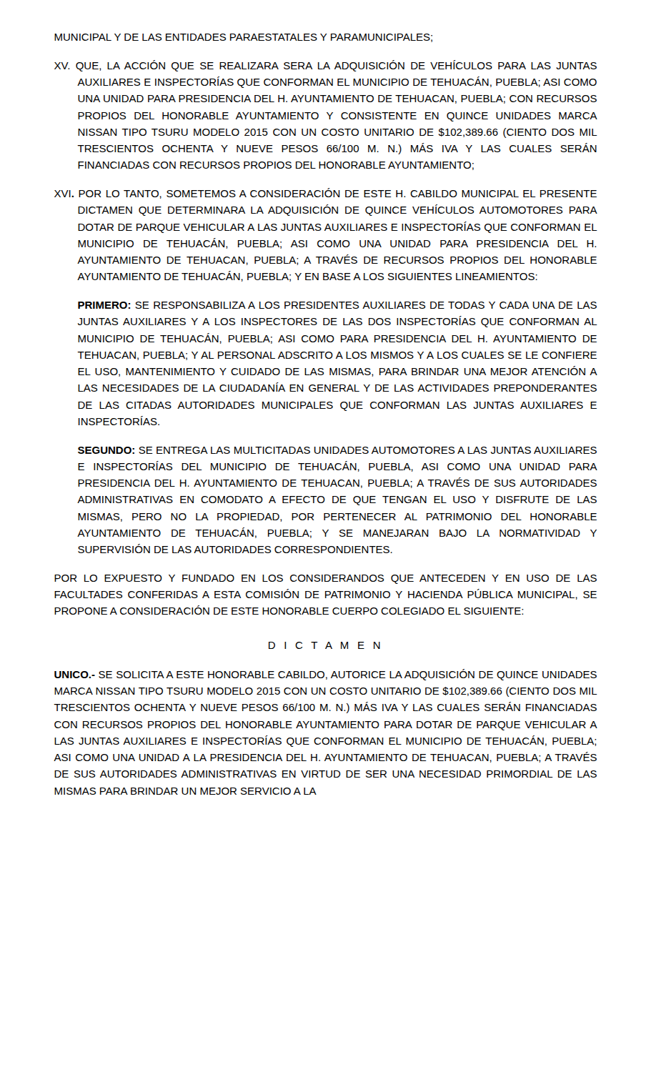MUNICIPAL Y DE LAS ENTIDADES PARAESTATALES Y PARAMUNICIPALES;
XV. QUE, LA ACCIÓN QUE SE REALIZARA SERA LA ADQUISICIÓN DE VEHÍCULOS PARA LAS JUNTAS AUXILIARES E INSPECTORÍAS QUE CONFORMAN EL MUNICIPIO DE TEHUACÁN, PUEBLA; ASI COMO UNA UNIDAD PARA PRESIDENCIA DEL H. AYUNTAMIENTO DE TEHUACAN, PUEBLA; CON RECURSOS PROPIOS DEL HONORABLE AYUNTAMIENTO Y CONSISTENTE EN QUINCE UNIDADES MARCA NISSAN TIPO TSURU MODELO 2015 CON UN COSTO UNITARIO DE $102,389.66 (CIENTO DOS MIL TRESCIENTOS OCHENTA Y NUEVE PESOS 66/100 M. N.) MÁS IVA Y LAS CUALES SERÁN FINANCIADAS CON RECURSOS PROPIOS DEL HONORABLE AYUNTAMIENTO;
XVI. POR LO TANTO, SOMETEMOS A CONSIDERACIÓN DE ESTE H. CABILDO MUNICIPAL EL PRESENTE DICTAMEN QUE DETERMINARA LA ADQUISICIÓN DE QUINCE VEHÍCULOS AUTOMOTORES PARA DOTAR DE PARQUE VEHICULAR A LAS JUNTAS AUXILIARES E INSPECTORÍAS QUE CONFORMAN EL MUNICIPIO DE TEHUACÁN, PUEBLA; ASI COMO UNA UNIDAD PARA PRESIDENCIA DEL H. AYUNTAMIENTO DE TEHUACAN, PUEBLA; A TRAVÉS DE RECURSOS PROPIOS DEL HONORABLE AYUNTAMIENTO DE TEHUACÁN, PUEBLA; Y EN BASE A LOS SIGUIENTES LINEAMIENTOS:
PRIMERO: SE RESPONSABILIZA A LOS PRESIDENTES AUXILIARES DE TODAS Y CADA UNA DE LAS JUNTAS AUXILIARES Y A LOS INSPECTORES DE LAS DOS INSPECTORÍAS QUE CONFORMAN AL MUNICIPIO DE TEHUACÁN, PUEBLA; ASI COMO PARA PRESIDENCIA DEL H. AYUNTAMIENTO DE TEHUACAN, PUEBLA; Y AL PERSONAL ADSCRITO A LOS MISMOS Y A LOS CUALES SE LE CONFIERE EL USO, MANTENIMIENTO Y CUIDADO DE LAS MISMAS, PARA BRINDAR UNA MEJOR ATENCIÓN A LAS NECESIDADES DE LA CIUDADANÍA EN GENERAL Y DE LAS ACTIVIDADES PREPONDERANTES DE LAS CITADAS AUTORIDADES MUNICIPALES QUE CONFORMAN LAS JUNTAS AUXILIARES E INSPECTORÍAS.
SEGUNDO: SE ENTREGA LAS MULTICITADAS UNIDADES AUTOMOTORES A LAS JUNTAS AUXILIARES E INSPECTORÍAS DEL MUNICIPIO DE TEHUACÁN, PUEBLA, ASI COMO UNA UNIDAD PARA PRESIDENCIA DEL H. AYUNTAMIENTO DE TEHUACAN, PUEBLA; A TRAVÉS DE SUS AUTORIDADES ADMINISTRATIVAS EN COMODATO A EFECTO DE QUE TENGAN EL USO Y DISFRUTE DE LAS MISMAS, PERO NO LA PROPIEDAD, POR PERTENECER AL PATRIMONIO DEL HONORABLE AYUNTAMIENTO DE TEHUACÁN, PUEBLA; Y SE MANEJARAN BAJO LA NORMATIVIDAD Y SUPERVISIÓN DE LAS AUTORIDADES CORRESPONDIENTES.
POR LO EXPUESTO Y FUNDADO EN LOS CONSIDERANDOS QUE ANTECEDEN Y EN USO DE LAS FACULTADES CONFERIDAS A ESTA COMISIÓN DE PATRIMONIO Y HACIENDA PÚBLICA MUNICIPAL, SE PROPONE A CONSIDERACIÓN DE ESTE HONORABLE CUERPO COLEGIADO EL SIGUIENTE:
D I C T A M E N
UNICO.- SE SOLICITA A ESTE HONORABLE CABILDO, AUTORICE LA ADQUISICIÓN DE QUINCE UNIDADES MARCA NISSAN TIPO TSURU MODELO 2015 CON UN COSTO UNITARIO DE $102,389.66 (CIENTO DOS MIL TRESCIENTOS OCHENTA Y NUEVE PESOS 66/100 M. N.) MÁS IVA Y LAS CUALES SERÁN FINANCIADAS CON RECURSOS PROPIOS DEL HONORABLE AYUNTAMIENTO PARA DOTAR DE PARQUE VEHICULAR A LAS JUNTAS AUXILIARES E INSPECTORÍAS QUE CONFORMAN EL MUNICIPIO DE TEHUACÁN, PUEBLA; ASI COMO UNA UNIDAD A LA PRESIDENCIA DEL H. AYUNTAMIENTO DE TEHUACAN, PUEBLA; A TRAVÉS DE SUS AUTORIDADES ADMINISTRATIVAS EN VIRTUD DE SER UNA NECESIDAD PRIMORDIAL DE LAS MISMAS PARA BRINDAR UN MEJOR SERVICIO A LA